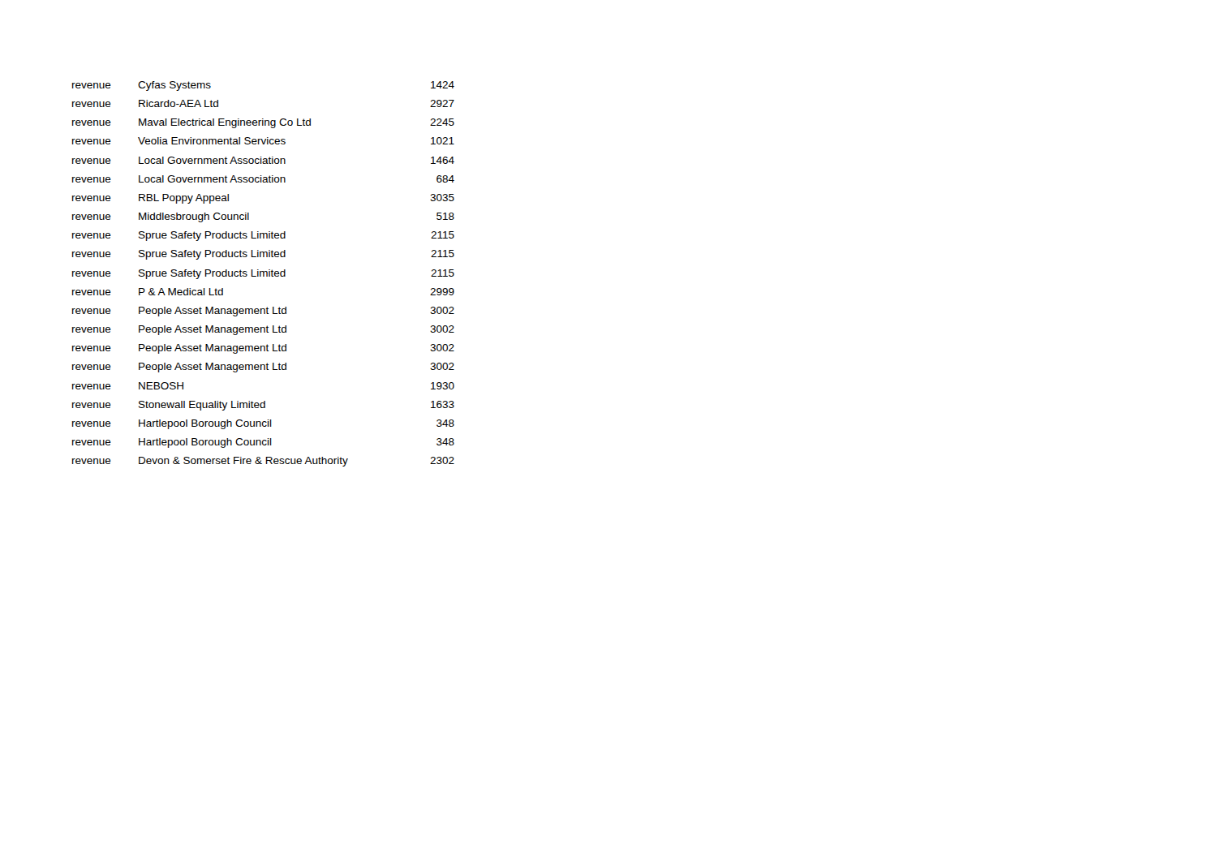| revenue | Cyfas Systems | 1424 |
| revenue | Ricardo-AEA Ltd | 2927 |
| revenue | Maval Electrical Engineering Co Ltd | 2245 |
| revenue | Veolia Environmental Services | 1021 |
| revenue | Local Government Association | 1464 |
| revenue | Local Government Association | 684 |
| revenue | RBL Poppy Appeal | 3035 |
| revenue | Middlesbrough Council | 518 |
| revenue | Sprue Safety Products Limited | 2115 |
| revenue | Sprue Safety Products Limited | 2115 |
| revenue | Sprue Safety Products Limited | 2115 |
| revenue | P & A Medical Ltd | 2999 |
| revenue | People Asset Management Ltd | 3002 |
| revenue | People Asset Management Ltd | 3002 |
| revenue | People Asset Management Ltd | 3002 |
| revenue | People Asset Management Ltd | 3002 |
| revenue | NEBOSH | 1930 |
| revenue | Stonewall Equality Limited | 1633 |
| revenue | Hartlepool Borough Council | 348 |
| revenue | Hartlepool Borough Council | 348 |
| revenue | Devon & Somerset Fire & Rescue Authority | 2302 |